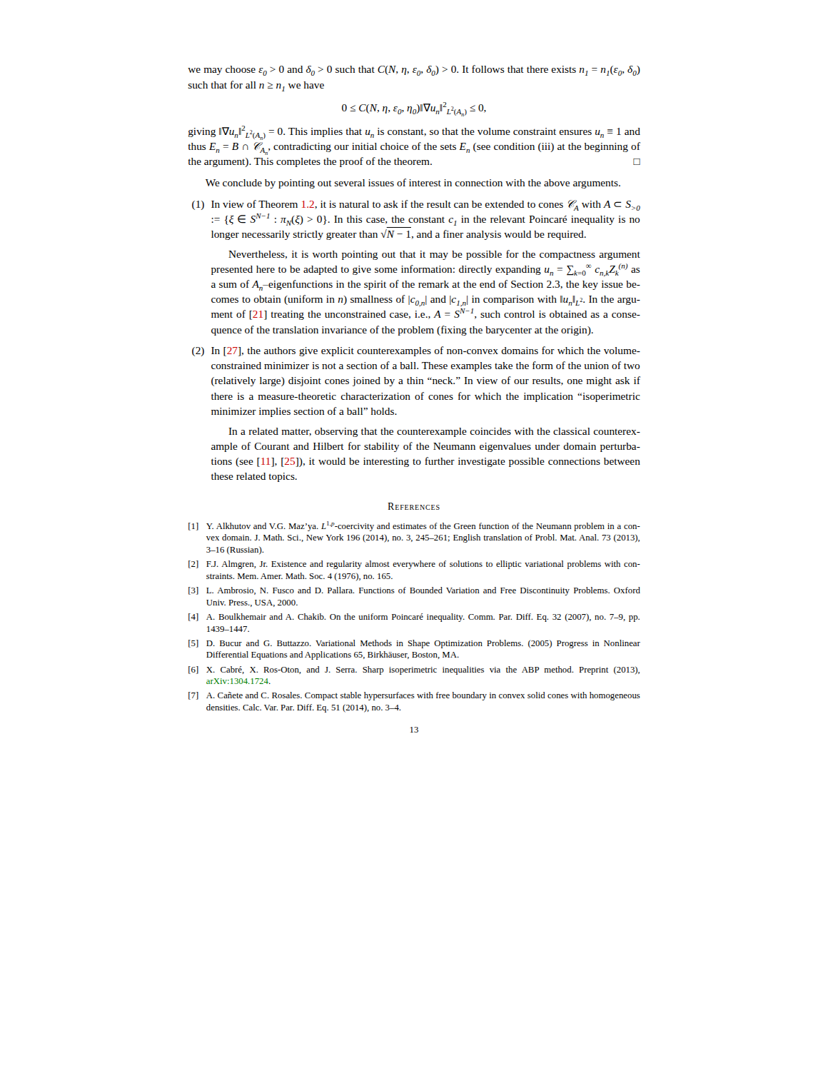we may choose ε0 > 0 and δ0 > 0 such that C(N, η, ε0, δ0) > 0. It follows that there exists n1 = n1(ε0, δ0) such that for all n ≥ n1 we have
0 ≤ C(N, η, ε0, η0)‖∇un‖2L2(An) ≤ 0,
giving ‖∇un‖2L2(An) = 0. This implies that un is constant, so that the volume constraint ensures un ≡ 1 and thus En = B ∩ 𝒞An, contradicting our initial choice of the sets En (see condition (iii) at the beginning of the argument). This completes the proof of the theorem. □
We conclude by pointing out several issues of interest in connection with the above arguments.
In view of Theorem 1.2, it is natural to ask if the result can be extended to cones 𝒞A with A ⊂ S>0 := {ξ ∈ SN−1 : πN(ξ) > 0}. In this case, the constant c1 in the relevant Poincaré inequality is no longer necessarily strictly greater than √N − 1, and a finer analysis would be required.
Nevertheless, it is worth pointing out that it may be possible for the compactness argument presented here to be adapted to give some information: directly expanding un = ∑k=0∞ cn,k Zk(n) as a sum of An–eigenfunctions in the spirit of the remark at the end of Section 2.3, the key issue becomes to obtain (uniform in n) smallness of |c0,n| and |c1,n| in comparison with ‖un‖L2. In the argument of [21] treating the unconstrained case, i.e., A = SN−1, such control is obtained as a consequence of the translation invariance of the problem (fixing the barycenter at the origin).
In [27], the authors give explicit counterexamples of non-convex domains for which the volume-constrained minimizer is not a section of a ball. These examples take the form of the union of two (relatively large) disjoint cones joined by a thin “neck.” In view of our results, one might ask if there is a measure-theoretic characterization of cones for which the implication “isoperimetric minimizer implies section of a ball” holds.
In a related matter, observing that the counterexample coincides with the classical counterexample of Courant and Hilbert for stability of the Neumann eigenvalues under domain perturbations (see [11], [25]), it would be interesting to further investigate possible connections between these related topics.
References
Y. Alkhutov and V.G. Maz’ya. L1,p-coercivity and estimates of the Green function of the Neumann problem in a convex domain. J. Math. Sci., New York 196 (2014), no. 3, 245–261; English translation of Probl. Mat. Anal. 73 (2013), 3–16 (Russian).
F.J. Almgren, Jr. Existence and regularity almost everywhere of solutions to elliptic variational problems with constraints. Mem. Amer. Math. Soc. 4 (1976), no. 165.
L. Ambrosio, N. Fusco and D. Pallara. Functions of Bounded Variation and Free Discontinuity Problems. Oxford Univ. Press., USA, 2000.
A. Boulkhemair and A. Chakib. On the uniform Poincaré inequality. Comm. Par. Diff. Eq. 32 (2007), no. 7–9, pp. 1439–1447.
D. Bucur and G. Buttazzo. Variational Methods in Shape Optimization Problems. (2005) Progress in Nonlinear Differential Equations and Applications 65, Birkhäuser, Boston, MA.
X. Cabré, X. Ros-Oton, and J. Serra. Sharp isoperimetric inequalities via the ABP method. Preprint (2013), arXiv:1304.1724.
A. Cañete and C. Rosales. Compact stable hypersurfaces with free boundary in convex solid cones with homogeneous densities. Calc. Var. Par. Diff. Eq. 51 (2014), no. 3–4.
13